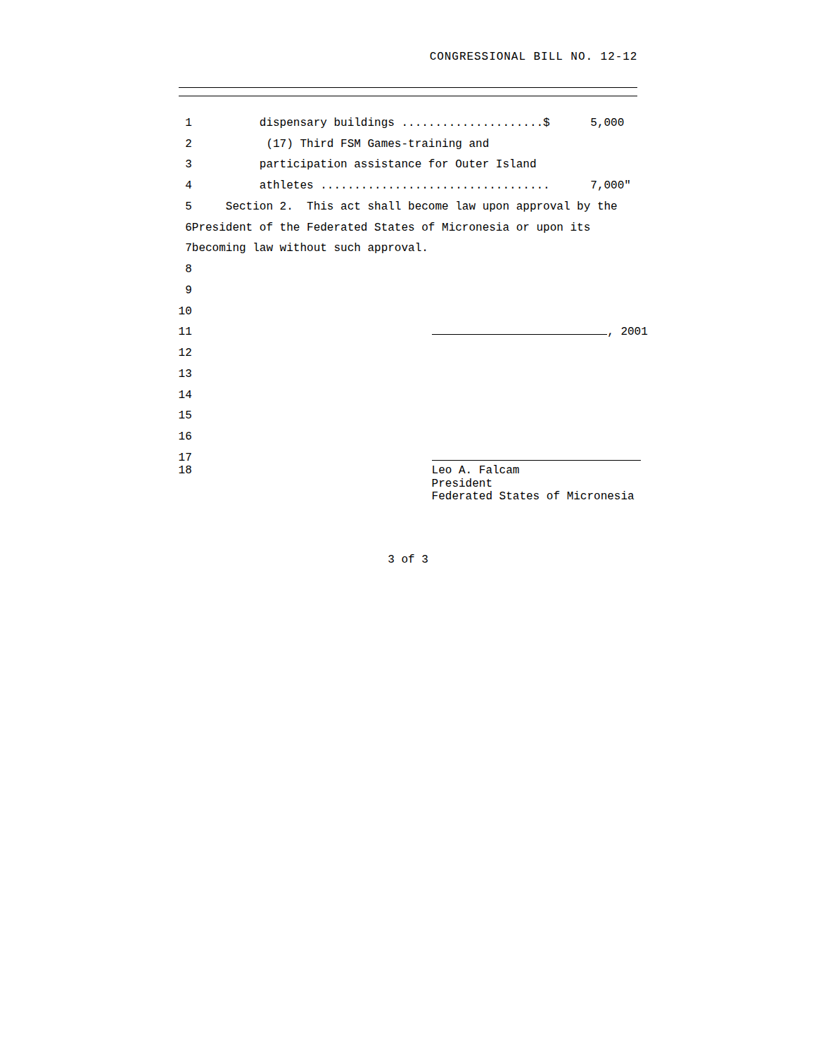CONGRESSIONAL BILL NO. 12-12
| 1 | dispensary buildings .....................$ 5,000 |
| 2 | (17) Third FSM Games-training and |
| 3 | participation assistance for Outer Island |
| 4 | athletes .................................. 7,000" |
| 5 | Section 2. This act shall become law upon approval by the |
| 6 | President of the Federated States of Micronesia or upon its |
| 7 | becoming law without such approval. |
| 8 | |
| 9 | |
| 10 | |
| 11 | , 2001 |
| 12 | |
| 13 | |
| 14 | |
| 15 | |
| 16 | |
| 17 | |
| 18 | Leo A. Falcam President Federated States of Micronesia |
3 of 3